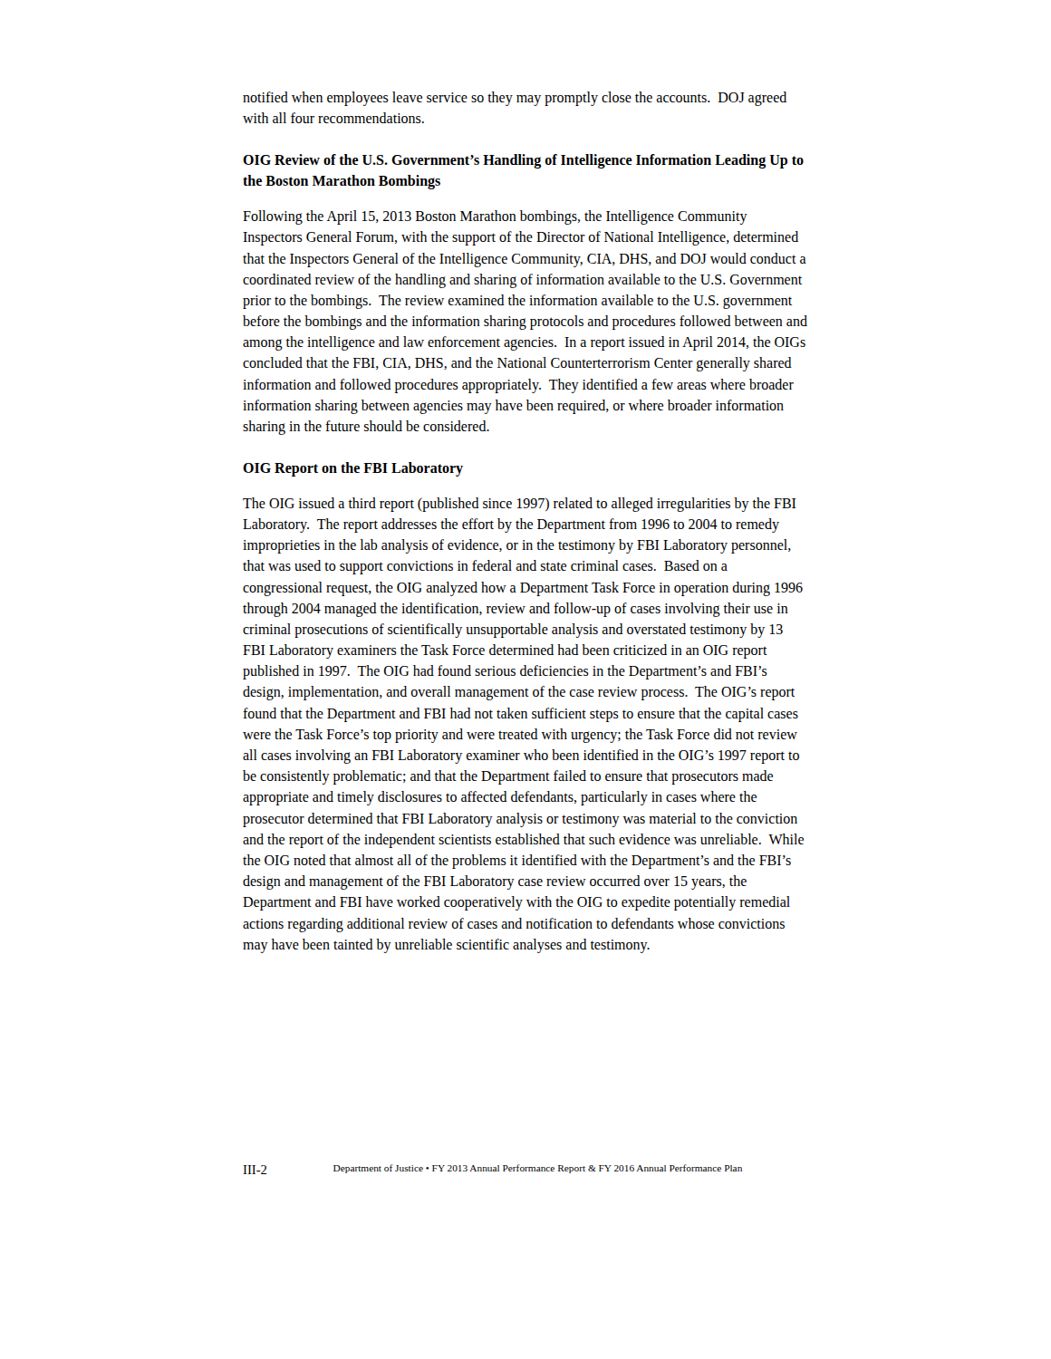notified when employees leave service so they may promptly close the accounts. DOJ agreed with all four recommendations.
OIG Review of the U.S. Government’s Handling of Intelligence Information Leading Up to the Boston Marathon Bombings
Following the April 15, 2013 Boston Marathon bombings, the Intelligence Community Inspectors General Forum, with the support of the Director of National Intelligence, determined that the Inspectors General of the Intelligence Community, CIA, DHS, and DOJ would conduct a coordinated review of the handling and sharing of information available to the U.S. Government prior to the bombings. The review examined the information available to the U.S. government before the bombings and the information sharing protocols and procedures followed between and among the intelligence and law enforcement agencies. In a report issued in April 2014, the OIGs concluded that the FBI, CIA, DHS, and the National Counterterrorism Center generally shared information and followed procedures appropriately. They identified a few areas where broader information sharing between agencies may have been required, or where broader information sharing in the future should be considered.
OIG Report on the FBI Laboratory
The OIG issued a third report (published since 1997) related to alleged irregularities by the FBI Laboratory. The report addresses the effort by the Department from 1996 to 2004 to remedy improprieties in the lab analysis of evidence, or in the testimony by FBI Laboratory personnel, that was used to support convictions in federal and state criminal cases. Based on a congressional request, the OIG analyzed how a Department Task Force in operation during 1996 through 2004 managed the identification, review and follow-up of cases involving their use in criminal prosecutions of scientifically unsupportable analysis and overstated testimony by 13 FBI Laboratory examiners the Task Force determined had been criticized in an OIG report published in 1997. The OIG had found serious deficiencies in the Department’s and FBI’s design, implementation, and overall management of the case review process. The OIG’s report found that the Department and FBI had not taken sufficient steps to ensure that the capital cases were the Task Force’s top priority and were treated with urgency; the Task Force did not review all cases involving an FBI Laboratory examiner who been identified in the OIG’s 1997 report to be consistently problematic; and that the Department failed to ensure that prosecutors made appropriate and timely disclosures to affected defendants, particularly in cases where the prosecutor determined that FBI Laboratory analysis or testimony was material to the conviction and the report of the independent scientists established that such evidence was unreliable. While the OIG noted that almost all of the problems it identified with the Department’s and the FBI’s design and management of the FBI Laboratory case review occurred over 15 years, the Department and FBI have worked cooperatively with the OIG to expedite potentially remedial actions regarding additional review of cases and notification to defendants whose convictions may have been tainted by unreliable scientific analyses and testimony.
III-2
Department of Justice • FY 2013 Annual Performance Report & FY 2016 Annual Performance Plan